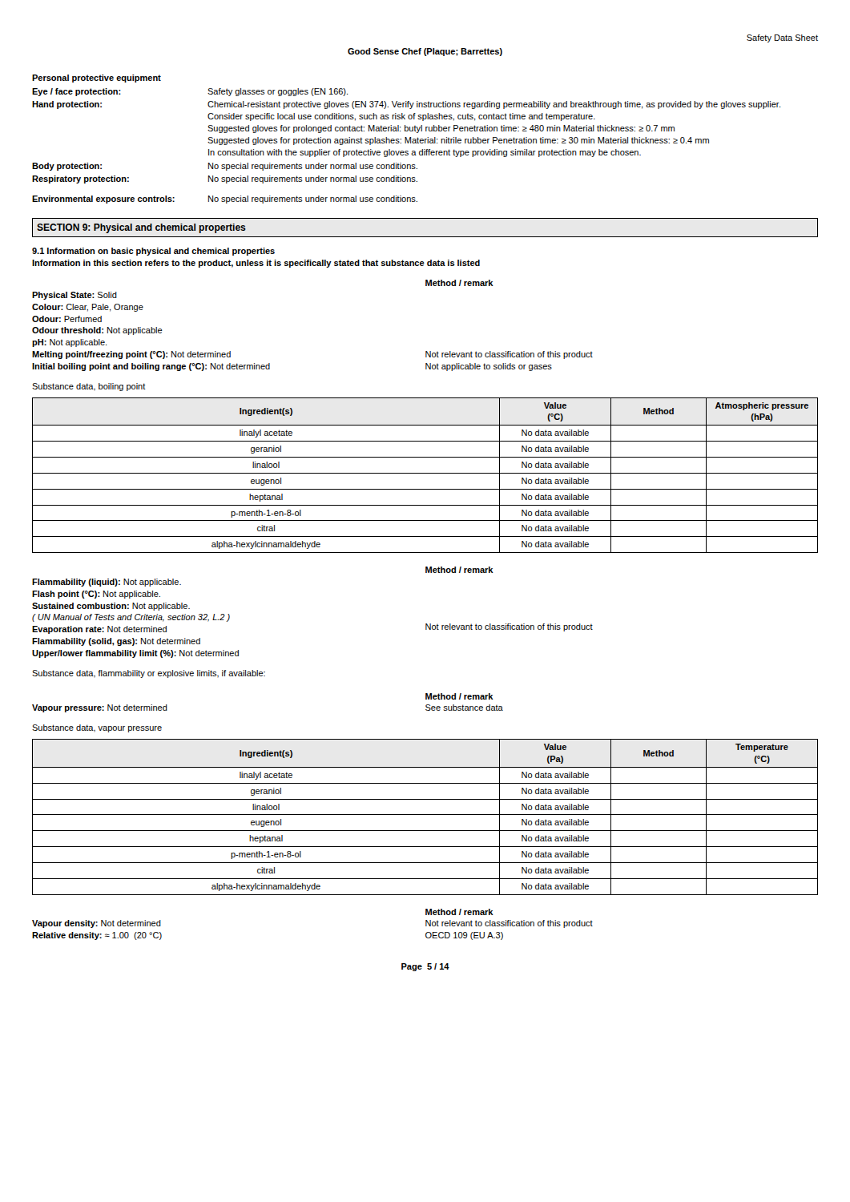Safety Data Sheet
Good Sense Chef (Plaque; Barrettes)
| Personal protective equipment |
| Eye / face protection: | Safety glasses or goggles (EN 166). |
| Hand protection: | Chemical-resistant protective gloves (EN 374). Verify instructions regarding permeability and breakthrough time, as provided by the gloves supplier. Consider specific local use conditions, such as risk of splashes, cuts, contact time and temperature. Suggested gloves for prolonged contact: Material: butyl rubber Penetration time: ≥ 480 min Material thickness: ≥ 0.7 mm Suggested gloves for protection against splashes: Material: nitrile rubber Penetration time: ≥ 30 min Material thickness: ≥ 0.4 mm In consultation with the supplier of protective gloves a different type providing similar protection may be chosen. |
| Body protection: | No special requirements under normal use conditions. |
| Respiratory protection: | No special requirements under normal use conditions. |
| Environmental exposure controls: | No special requirements under normal use conditions. |
SECTION 9: Physical and chemical properties
9.1 Information on basic physical and chemical properties
Information in this section refers to the product, unless it is specifically stated that substance data is listed
| | Method / remark |
| Physical State: Solid Colour: Clear, Pale, Orange Odour: Perfumed Odour threshold: Not applicable pH: Not applicable. Melting point/freezing point (°C): Not determined Initial boiling point and boiling range (°C): Not determined | Not relevant to classification of this product Not applicable to solids or gases |
Substance data, boiling point
| Ingredient(s) | Value (°C) | Method | Atmospheric pressure (hPa) |
| --- | --- | --- | --- |
| linalyl acetate | No data available | | |
| geraniol | No data available | | |
| linalool | No data available | | |
| eugenol | No data available | | |
| heptanal | No data available | | |
| p-menth-1-en-8-ol | No data available | | |
| citral | No data available | | |
| alpha-hexylcinnamaldehyde | No data available | | |
| | Method / remark |
| Flammability (liquid): Not applicable. Flash point (°C): Not applicable. Sustained combustion: Not applicable. ( UN Manual of Tests and Criteria, section 32, L.2 ) Evaporation rate: Not determined Flammability (solid, gas): Not determined Upper/lower flammability limit (%): Not determined | Not relevant to classification of this product |
Substance data, flammability or explosive limits, if available:
| | Method / remark |
| Vapour pressure: Not determined | See substance data |
Substance data, vapour pressure
| Ingredient(s) | Value (Pa) | Method | Temperature (°C) |
| --- | --- | --- | --- |
| linalyl acetate | No data available | | |
| geraniol | No data available | | |
| linalool | No data available | | |
| eugenol | No data available | | |
| heptanal | No data available | | |
| p-menth-1-en-8-ol | No data available | | |
| citral | No data available | | |
| alpha-hexylcinnamaldehyde | No data available | | |
| | Method / remark |
| Vapour density: Not determined | Not relevant to classification of this product |
| Relative density: ≈ 1.00 (20 °C) | OECD 109 (EU A.3) |
Page 5 / 14